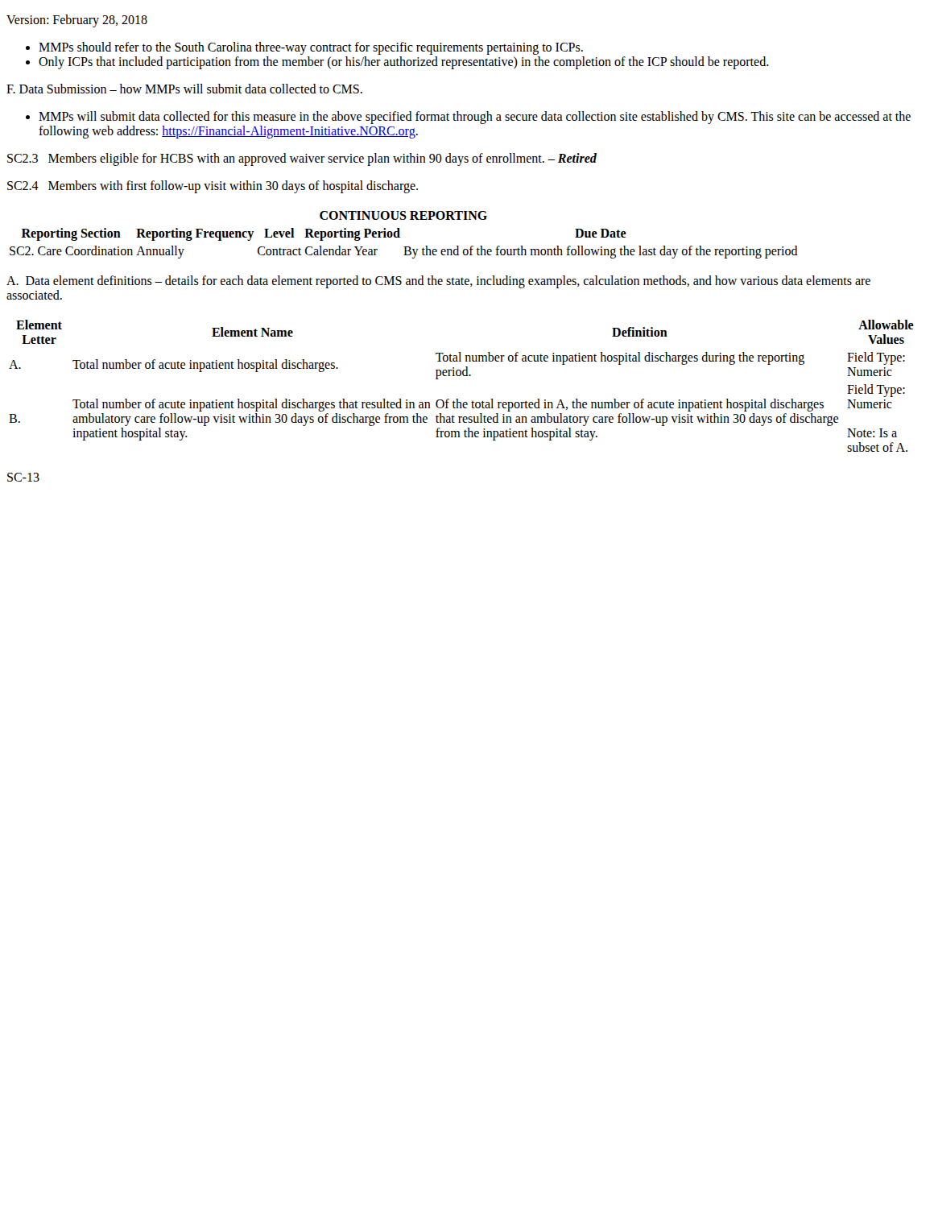Version: February 28, 2018
MMPs should refer to the South Carolina three-way contract for specific requirements pertaining to ICPs.
Only ICPs that included participation from the member (or his/her authorized representative) in the completion of the ICP should be reported.
F. Data Submission – how MMPs will submit data collected to CMS.
MMPs will submit data collected for this measure in the above specified format through a secure data collection site established by CMS. This site can be accessed at the following web address: https://Financial-Alignment-Initiative.NORC.org.
SC2.3 Members eligible for HCBS with an approved waiver service plan within 90 days of enrollment. – Retired
SC2.4 Members with first follow-up visit within 30 days of hospital discharge.
| CONTINUOUS REPORTING |
| --- |
| Reporting Section | Reporting Frequency | Level | Reporting Period | Due Date |
| SC2. Care Coordination | Annually | Contract | Calendar Year | By the end of the fourth month following the last day of the reporting period |
A. Data element definitions – details for each data element reported to CMS and the state, including examples, calculation methods, and how various data elements are associated.
| Element Letter | Element Name | Definition | Allowable Values |
| --- | --- | --- | --- |
| A. | Total number of acute inpatient hospital discharges. | Total number of acute inpatient hospital discharges during the reporting period. | Field Type: Numeric |
| B. | Total number of acute inpatient hospital discharges that resulted in an ambulatory care follow-up visit within 30 days of discharge from the inpatient hospital stay. | Of the total reported in A, the number of acute inpatient hospital discharges that resulted in an ambulatory care follow-up visit within 30 days of discharge from the inpatient hospital stay. | Field Type: Numeric Note: Is a subset of A. |
SC-13